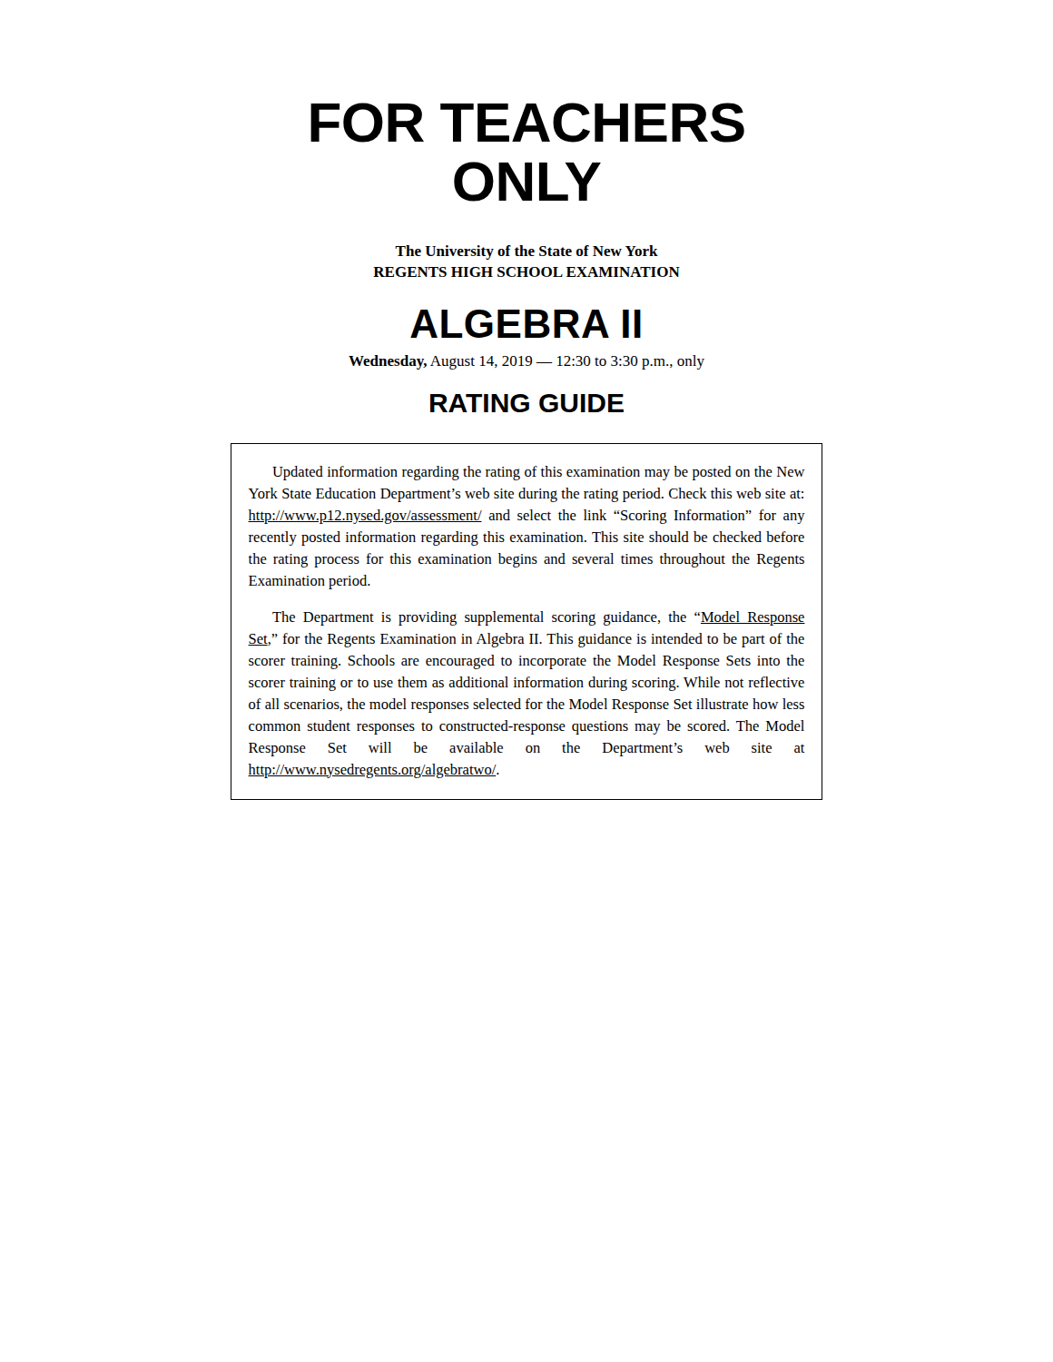FOR TEACHERS ONLY
The University of the State of New York REGENTS HIGH SCHOOL EXAMINATION
ALGEBRA II
Wednesday, August 14, 2019 — 12:30 to 3:30 p.m., only
RATING GUIDE
Updated information regarding the rating of this examination may be posted on the New York State Education Department’s web site during the rating period. Check this web site at: http://www.p12.nysed.gov/assessment/ and select the link “Scoring Information” for any recently posted information regarding this examination. This site should be checked before the rating process for this examination begins and several times throughout the Regents Examination period.
The Department is providing supplemental scoring guidance, the “Model Response Set,” for the Regents Examination in Algebra II. This guidance is intended to be part of the scorer training. Schools are encouraged to incorporate the Model Response Sets into the scorer training or to use them as additional information during scoring. While not reflective of all scenarios, the model responses selected for the Model Response Set illustrate how less common student responses to constructed-response questions may be scored. The Model Response Set will be available on the Department’s web site at http://www.nysedregents.org/algebratwo/.